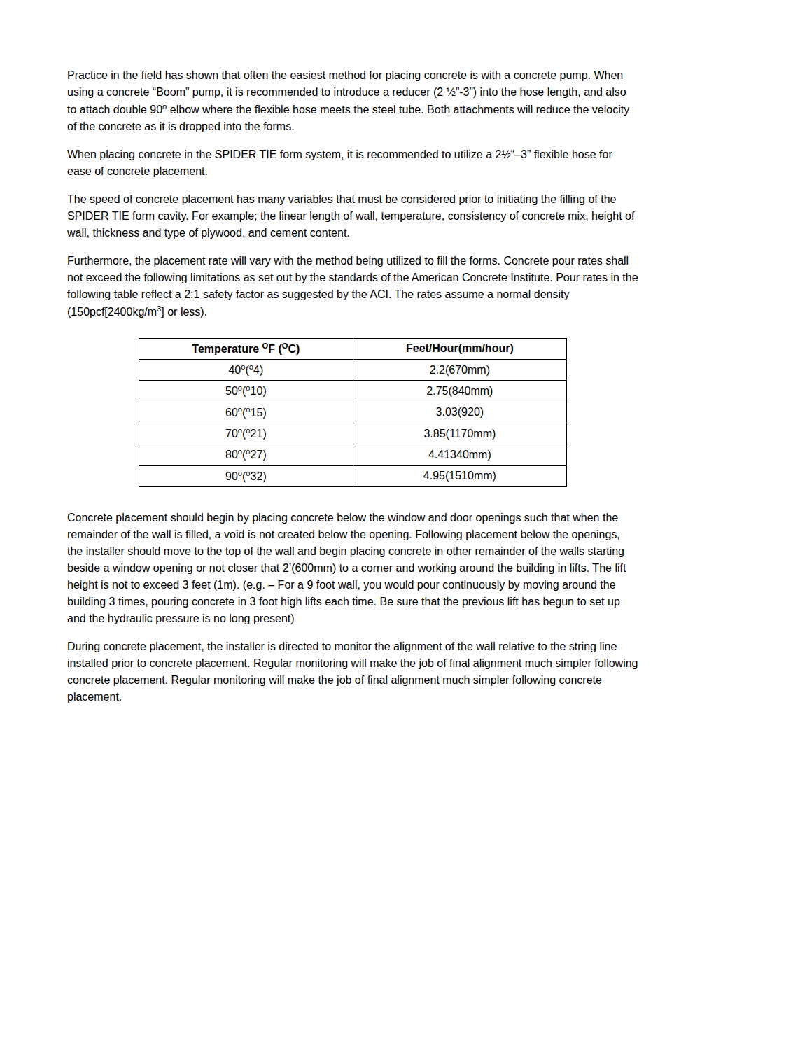Practice in the field has shown that often the easiest method for placing concrete is with a concrete pump. When using a concrete “Boom” pump, it is recommended to introduce a reducer (2 ½”-3”) into the hose length, and also to attach double 90o elbow where the flexible hose meets the steel tube. Both attachments will reduce the velocity of the concrete as it is dropped into the forms.
When placing concrete in the SPIDER TIE form system, it is recommended to utilize a 2½“–3” flexible hose for ease of concrete placement.
The speed of concrete placement has many variables that must be considered prior to initiating the filling of the SPIDER TIE form cavity. For example; the linear length of wall, temperature, consistency of concrete mix, height of wall, thickness and type of plywood, and cement content.
Furthermore, the placement rate will vary with the method being utilized to fill the forms. Concrete pour rates shall not exceed the following limitations as set out by the standards of the American Concrete Institute. Pour rates in the following table reflect a 2:1 safety factor as suggested by the ACI. The rates assume a normal density (150pcf[2400kg/m3] or less).
| Temperature O F ( O C) | Feet/Hour(mm/hour) |
| --- | --- |
| 40 o ( o 4) | 2.2(670mm) |
| 50 o ( o 10) | 2.75(840mm) |
| 60 o ( o 15) | 3.03(920) |
| 70 o ( o 21) | 3.85(1170mm) |
| 80 o ( o 27) | 4.41340mm) |
| 90 o ( o 32) | 4.95(1510mm) |
Concrete placement should begin by placing concrete below the window and door openings such that when the remainder of the wall is filled, a void is not created below the opening. Following placement below the openings, the installer should move to the top of the wall and begin placing concrete in other remainder of the walls starting beside a window opening or not closer that 2’(600mm) to a corner and working around the building in lifts. The lift height is not to exceed 3 feet (1m). (e.g. – For a 9 foot wall, you would pour continuously by moving around the building 3 times, pouring concrete in 3 foot high lifts each time. Be sure that the previous lift has begun to set up and the hydraulic pressure is no long present)
During concrete placement, the installer is directed to monitor the alignment of the wall relative to the string line installed prior to concrete placement. Regular monitoring will make the job of final alignment much simpler following concrete placement. Regular monitoring will make the job of final alignment much simpler following concrete placement.